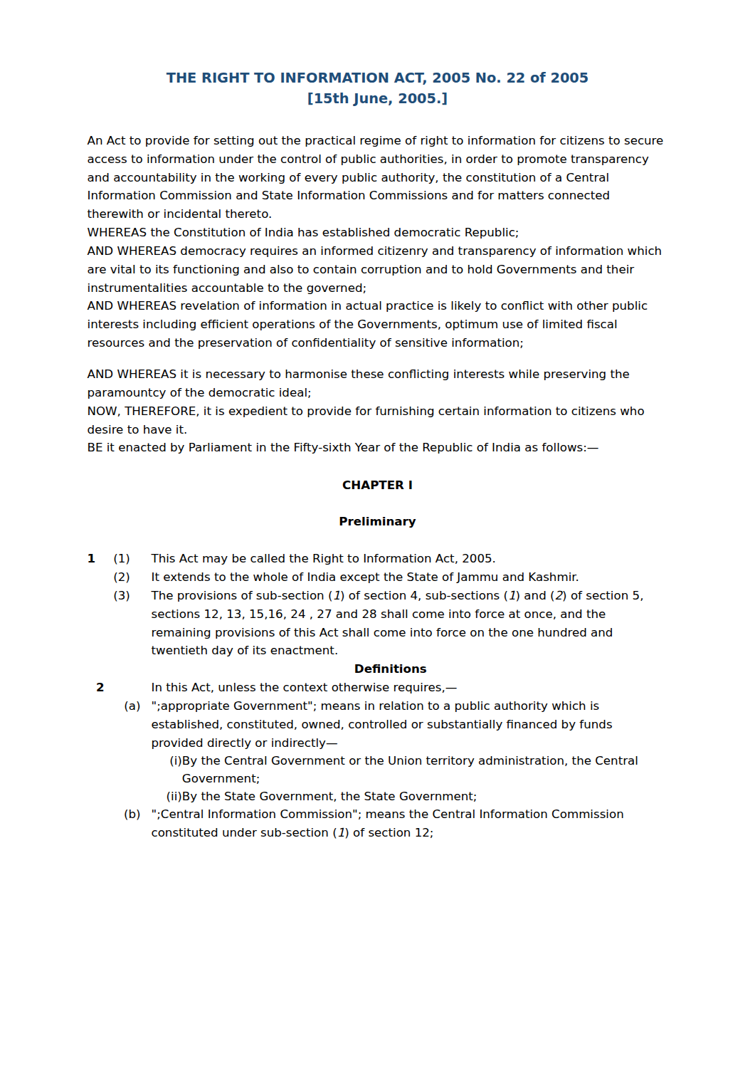THE RIGHT TO INFORMATION ACT, 2005 No. 22 of 2005 [15th June, 2005.]
An Act to provide for setting out the practical regime of right to information for citizens to secure access to information under the control of public authorities, in order to promote transparency and accountability in the working of every public authority, the constitution of a Central Information Commission and State Information Commissions and for matters connected therewith or incidental thereto.
WHEREAS the Constitution of India has established democratic Republic;
AND WHEREAS democracy requires an informed citizenry and transparency of information which are vital to its functioning and also to contain corruption and to hold Governments and their instrumentalities accountable to the governed;
AND WHEREAS revelation of information in actual practice is likely to conflict with other public interests including efficient operations of the Governments, optimum use of limited fiscal resources and the preservation of confidentiality of sensitive information;
AND WHEREAS it is necessary to harmonise these conflicting interests while preserving the paramountcy of the democratic ideal;
NOW, THEREFORE, it is expedient to provide for furnishing certain information to citizens who desire to have it.
BE it enacted by Parliament in the Fifty-sixth Year of the Republic of India as follows:—
CHAPTER I
Preliminary
| 1 | (1) | This Act may be called the Right to Information Act, 2005. |
| | (2) | It extends to the whole of India except the State of Jammu and Kashmir. |
| | (3) | The provisions of sub-section ( 1 ) of section 4, sub-sections ( 1 ) and ( 2 ) of section 5, sections 12, 13, 15,16, 24 , 27 and 28 shall come into force at once, and the remaining provisions of this Act shall come into force on the one hundred and twentieth day of its enactment. |
| | Definitions |
| 2 | | In this Act, unless the context otherwise requires,— |
| | (a) | ";appropriate Government"; means in relation to a public authority which is established, constituted, owned, controlled or substantially financed by funds provided directly or indirectly— |
| | | / (i) / By the Central Government or the Union territory administration, the Central Government; / / (ii) / By the State Government, the State Government; / |
| | (b) | ";Central Information Commission"; means the Central Information Commission constituted under sub-section ( 1 ) of section 12; |